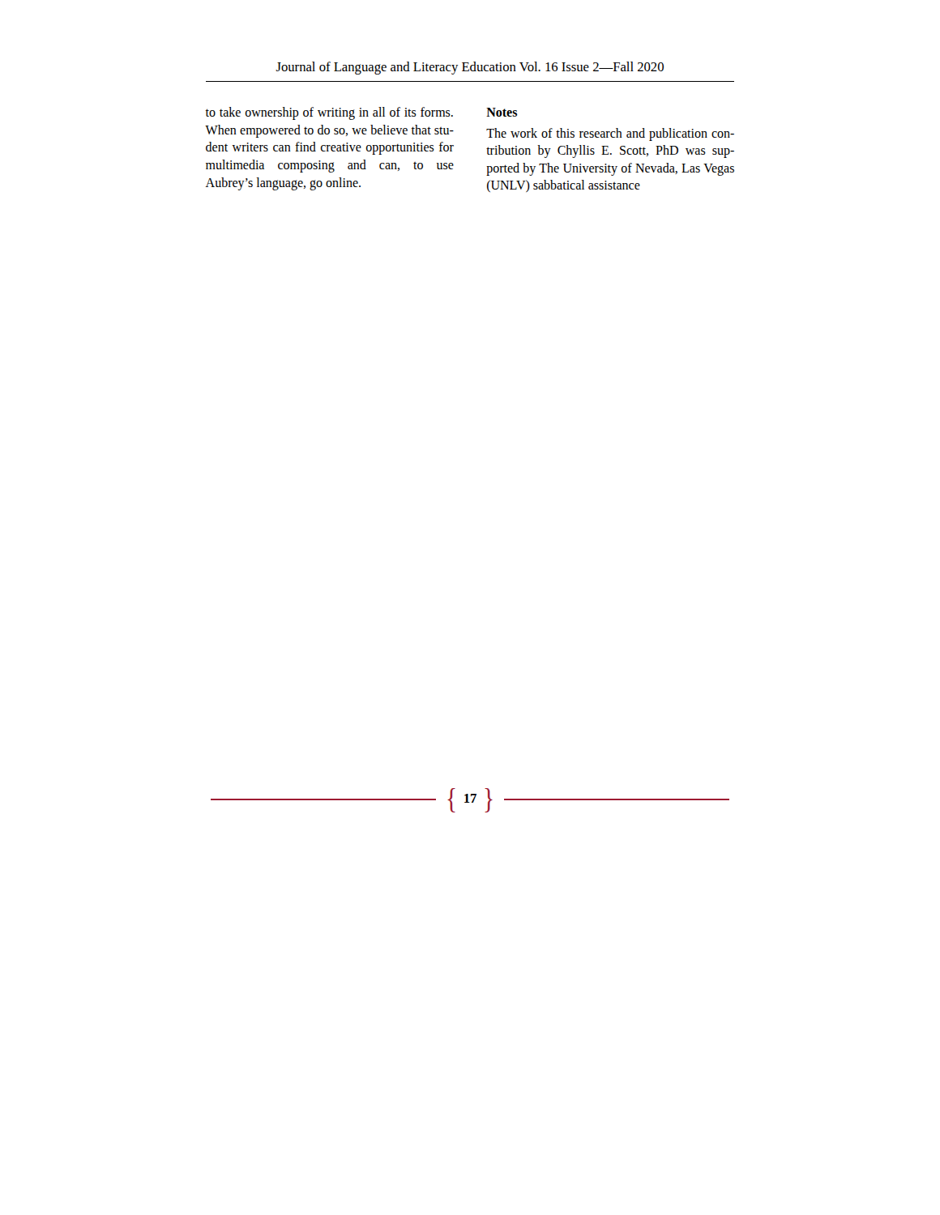Journal of Language and Literacy Education Vol. 16 Issue 2—Fall 2020
to take ownership of writing in all of its forms. When empowered to do so, we believe that student writers can find creative opportunities for multimedia composing and can, to use Aubrey’s language, go online.
Notes
The work of this research and publication contribution by Chyllis E. Scott, PhD was supported by The University of Nevada, Las Vegas (UNLV) sabbatical assistance
{ 17 }